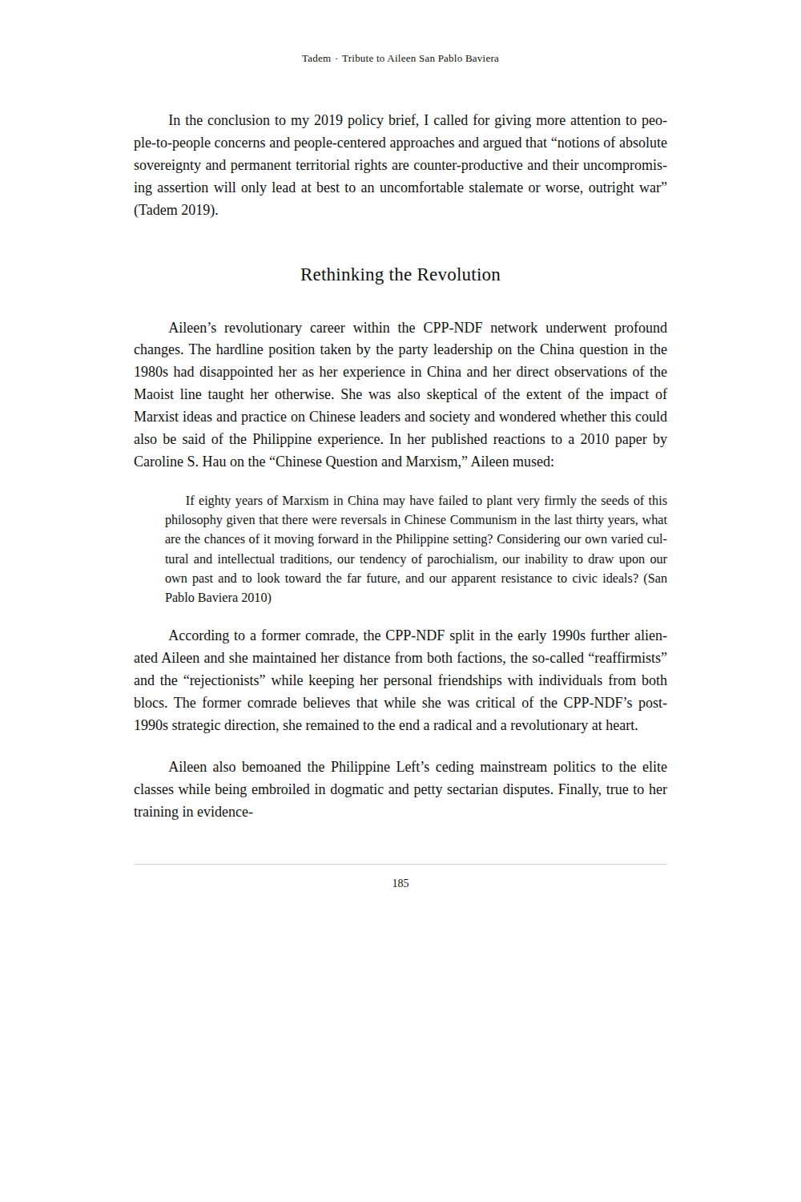Tadem·Tribute to Aileen San Pablo Baviera
In the conclusion to my 2019 policy brief, I called for giving more attention to people-to-people concerns and people-centered approaches and argued that “notions of absolute sovereignty and permanent territorial rights are counter-productive and their uncompromising assertion will only lead at best to an uncomfortable stalemate or worse, outright war” (Tadem 2019).
Rethinking the Revolution
Aileen’s revolutionary career within the CPP-NDF network underwent profound changes. The hardline position taken by the party leadership on the China question in the 1980s had disappointed her as her experience in China and her direct observations of the Maoist line taught her otherwise. She was also skeptical of the extent of the impact of Marxist ideas and practice on Chinese leaders and society and wondered whether this could also be said of the Philippine experience. In her published reactions to a 2010 paper by Caroline S. Hau on the “Chinese Question and Marxism,” Aileen mused:
If eighty years of Marxism in China may have failed to plant very firmly the seeds of this philosophy given that there were reversals in Chinese Communism in the last thirty years, what are the chances of it moving forward in the Philippine setting? Considering our own varied cultural and intellectual traditions, our tendency of parochialism, our inability to draw upon our own past and to look toward the far future, and our apparent resistance to civic ideals? (San Pablo Baviera 2010)
According to a former comrade, the CPP-NDF split in the early 1990s further alienated Aileen and she maintained her distance from both factions, the so-called “reaffirmists” and the “rejectionists” while keeping her personal friendships with individuals from both blocs. The former comrade believes that while she was critical of the CPP-NDF’s post-1990s strategic direction, she remained to the end a radical and a revolutionary at heart.
Aileen also bemoaned the Philippine Left’s ceding mainstream politics to the elite classes while being embroiled in dogmatic and petty sectarian disputes. Finally, true to her training in evidence-
185